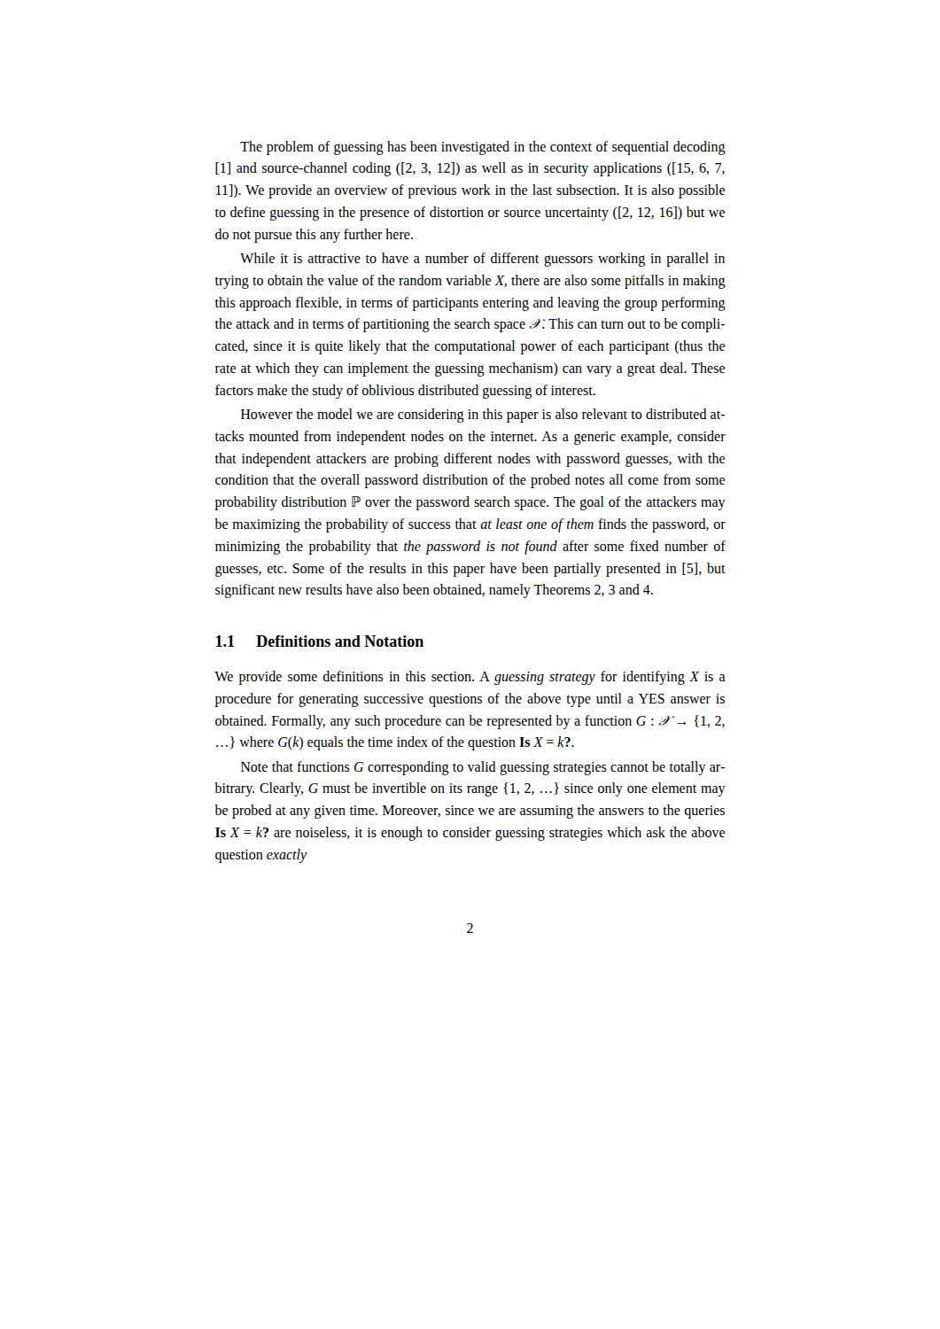The problem of guessing has been investigated in the context of sequential decoding [1] and source-channel coding ([2, 3, 12]) as well as in security applications ([15, 6, 7, 11]). We provide an overview of previous work in the last subsection. It is also possible to define guessing in the presence of distortion or source uncertainty ([2, 12, 16]) but we do not pursue this any further here.
While it is attractive to have a number of different guessors working in parallel in trying to obtain the value of the random variable X, there are also some pitfalls in making this approach flexible, in terms of participants entering and leaving the group performing the attack and in terms of partitioning the search space 𝒳. This can turn out to be complicated, since it is quite likely that the computational power of each participant (thus the rate at which they can implement the guessing mechanism) can vary a great deal. These factors make the study of oblivious distributed guessing of interest.
However the model we are considering in this paper is also relevant to distributed attacks mounted from independent nodes on the internet. As a generic example, consider that independent attackers are probing different nodes with password guesses, with the condition that the overall password distribution of the probed notes all come from some probability distribution ℙ over the password search space. The goal of the attackers may be maximizing the probability of success that at least one of them finds the password, or minimizing the probability that the password is not found after some fixed number of guesses, etc. Some of the results in this paper have been partially presented in [5], but significant new results have also been obtained, namely Theorems 2, 3 and 4.
1.1 Definitions and Notation
We provide some definitions in this section. A guessing strategy for identifying X is a procedure for generating successive questions of the above type until a YES answer is obtained. Formally, any such procedure can be represented by a function G : 𝒳 → {1, 2, …} where G(k) equals the time index of the question Is X = k?.
Note that functions G corresponding to valid guessing strategies cannot be totally arbitrary. Clearly, G must be invertible on its range {1, 2, …} since only one element may be probed at any given time. Moreover, since we are assuming the answers to the queries Is X = k? are noiseless, it is enough to consider guessing strategies which ask the above question exactly
2